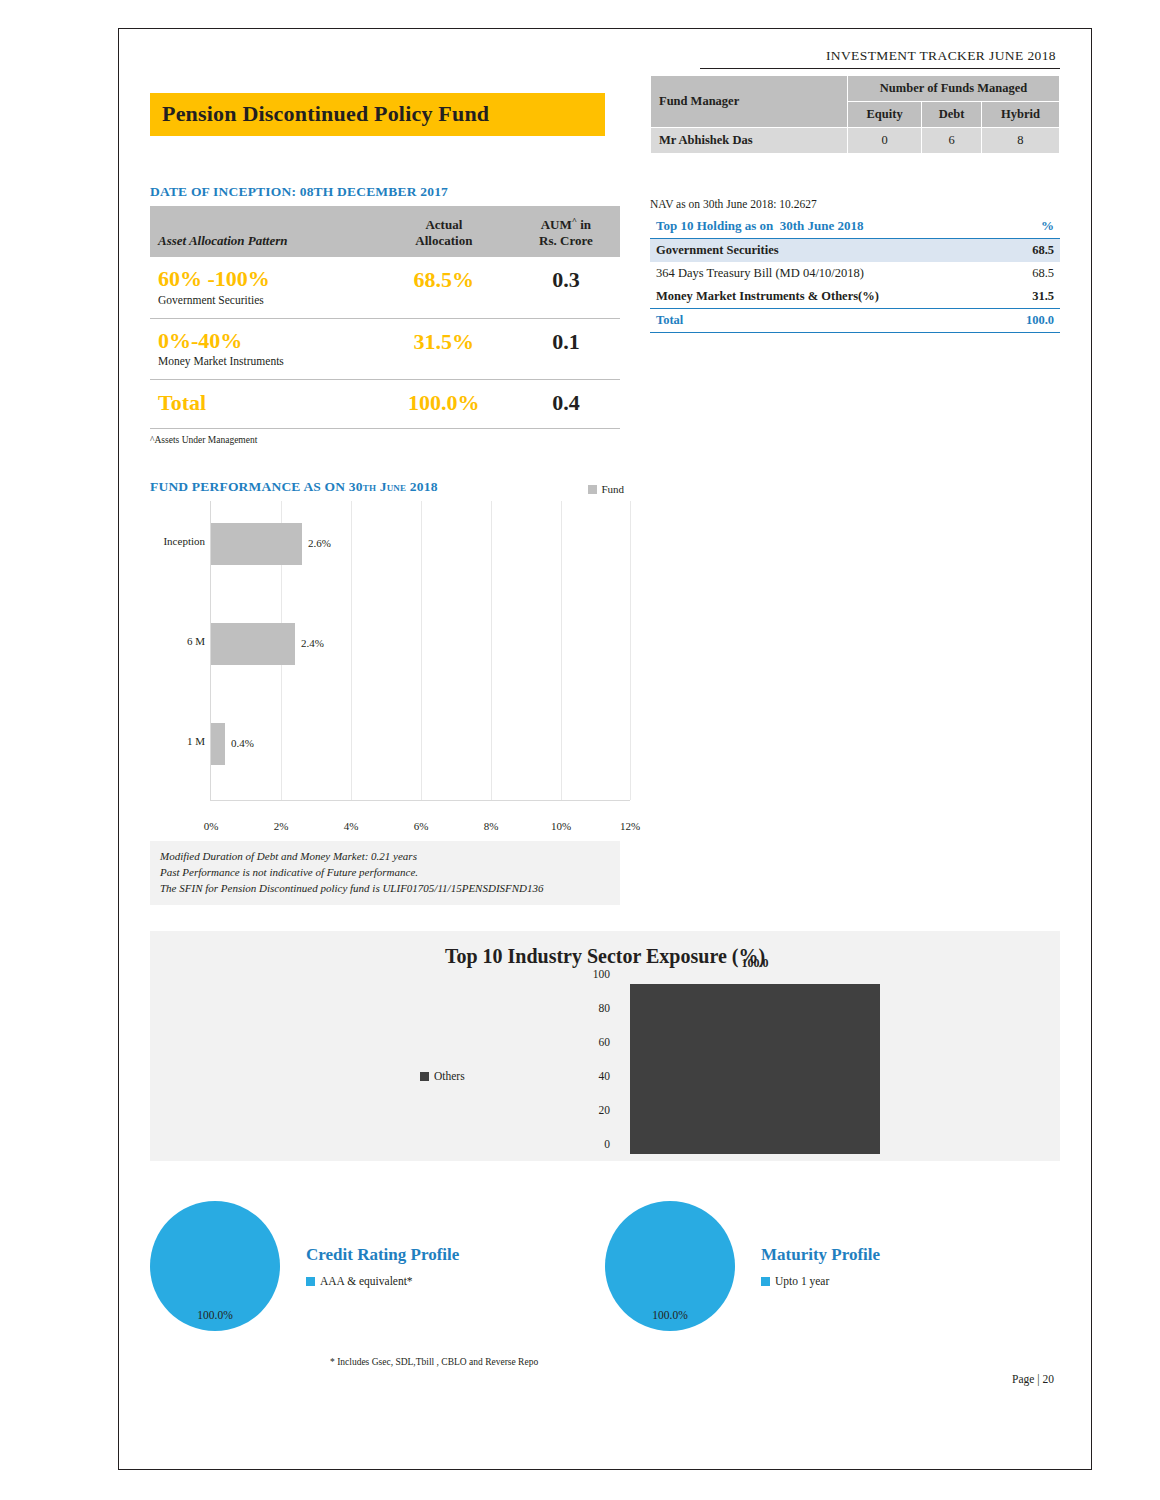INVESTMENT TRACKER JUNE 2018
Pension Discontinued Policy Fund
| Fund Manager | Number of Funds Managed |
| --- | --- |
| Equity | Debt | Hybrid |
| Mr Abhishek Das | 0 | 6 | 8 |
DATE OF INCEPTION: 08TH DECEMBER 2017
| Asset Allocation Pattern | Actual Allocation | AUM ^ in Rs. Crore |
| --- | --- | --- |
| 60% -100% Government Securities | 68.5% | 0.3 |
| 0%-40% Money Market Instruments | 31.5% | 0.1 |
| Total | 100.0% | 0.4 |
^Assets Under Management
NAV as on 30th June 2018: 10.2627
| Top 10 Holding as on 30th June 2018 | % |
| --- | --- |
| Government Securities | 68.5 |
| 364 Days Treasury Bill (MD 04/10/2018) | 68.5 |
| Money Market Instruments & Others(%) | 31.5 |
| Total | 100.0 |
FUND PERFORMANCE AS ON 30th June 2018
Fund
Inception
2.6%
6 M
2.4%
1 M
0.4%
0% 2% 4% 6% 8% 10% 12%
Modified Duration of Debt and Money Market: 0.21 years
Past Performance is not indicative of Future performance.
The SFIN for Pension Discontinued policy fund is ULIF01705/11/15PENSDISFND136
Top 10 Industry Sector Exposure (%)
Others
100 80 60 40 20 0
100.0
100.0%
Credit Rating Profile
AAA & equivalent*
100.0%
Maturity Profile
Upto 1 year
* Includes Gsec, SDL,Tbill , CBLO and Reverse Repo
Page | 20